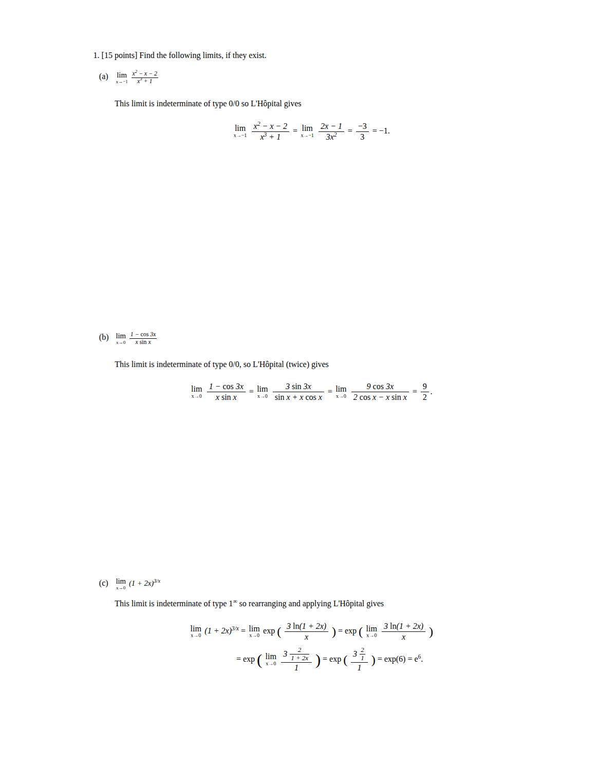[15 points] Find the following limits, if they exist.
lim x→−1 x2 − x − 2 x3 + 1
This limit is indeterminate of type 0/0 so L'Hôpital gives
lim x→−1 x2 − x − 2 x3 + 1 = lim x→−1 2x − 13x2 = −33 = −1.
lim x→0 1 − cos 3x x sin x
This limit is indeterminate of type 0/0, so L'Hôpital (twice) gives
lim x→0 1 − cos 3x x sin x = lim x→0 3 sin 3x sin x + x cos x = lim x→0 9 cos 3x 2 cos x − x sin x = 92.
lim x→0 (1 + 2x)3/x
This limit is indeterminate of type 1∞ so rearranging and applying L'Hôpital gives
lim x→0 (1 + 2x)3/x = lim x→0 exp ( 3 ln(1 + 2x) x ) = exp ( lim x→0 3 ln(1 + 2x) x ) = exp ( lim x→0 3 21 + 2x 1 ) = exp ( 3 211 ) = exp(6) = e6.